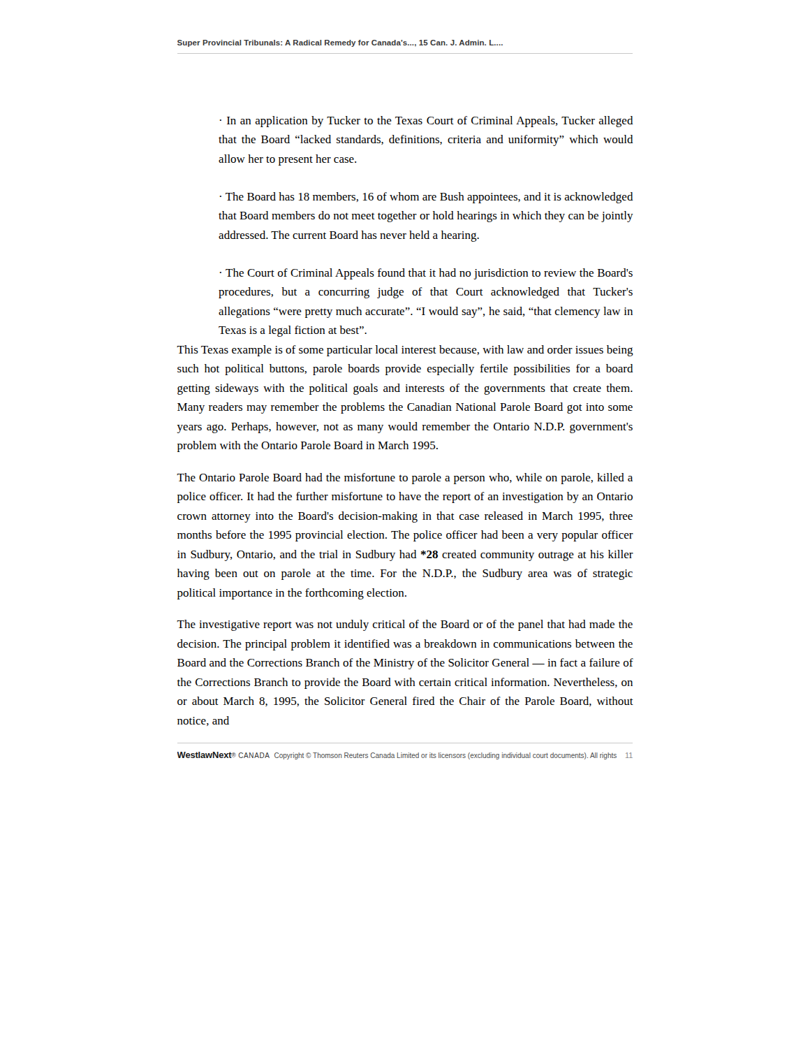Super Provincial Tribunals: A Radical Remedy for Canada's..., 15 Can. J. Admin. L....
· In an application by Tucker to the Texas Court of Criminal Appeals, Tucker alleged that the Board “lacked standards, definitions, criteria and uniformity” which would allow her to present her case.
· The Board has 18 members, 16 of whom are Bush appointees, and it is acknowledged that Board members do not meet together or hold hearings in which they can be jointly addressed. The current Board has never held a hearing.
· The Court of Criminal Appeals found that it had no jurisdiction to review the Board's procedures, but a concurring judge of that Court acknowledged that Tucker's allegations “were pretty much accurate”. “I would say”, he said, “that clemency law in Texas is a legal fiction at best”.
This Texas example is of some particular local interest because, with law and order issues being such hot political buttons, parole boards provide especially fertile possibilities for a board getting sideways with the political goals and interests of the governments that create them. Many readers may remember the problems the Canadian National Parole Board got into some years ago. Perhaps, however, not as many would remember the Ontario N.D.P. government's problem with the Ontario Parole Board in March 1995.
The Ontario Parole Board had the misfortune to parole a person who, while on parole, killed a police officer. It had the further misfortune to have the report of an investigation by an Ontario crown attorney into the Board's decision-making in that case released in March 1995, three months before the 1995 provincial election. The police officer had been a very popular officer in Sudbury, Ontario, and the trial in Sudbury had *28 created community outrage at his killer having been out on parole at the time. For the N.D.P., the Sudbury area was of strategic political importance in the forthcoming election.
The investigative report was not unduly critical of the Board or of the panel that had made the decision. The principal problem it identified was a breakdown in communications between the Board and the Corrections Branch of the Ministry of the Solicitor General — in fact a failure of the Corrections Branch to provide the Board with certain critical information. Nevertheless, on or about March 8, 1995, the Solicitor General fired the Chair of the Parole Board, without notice, and
WestlawNext® CANADA Copyright © Thomson Reuters Canada Limited or its licensors (excluding individual court documents). All rights reserved.
11